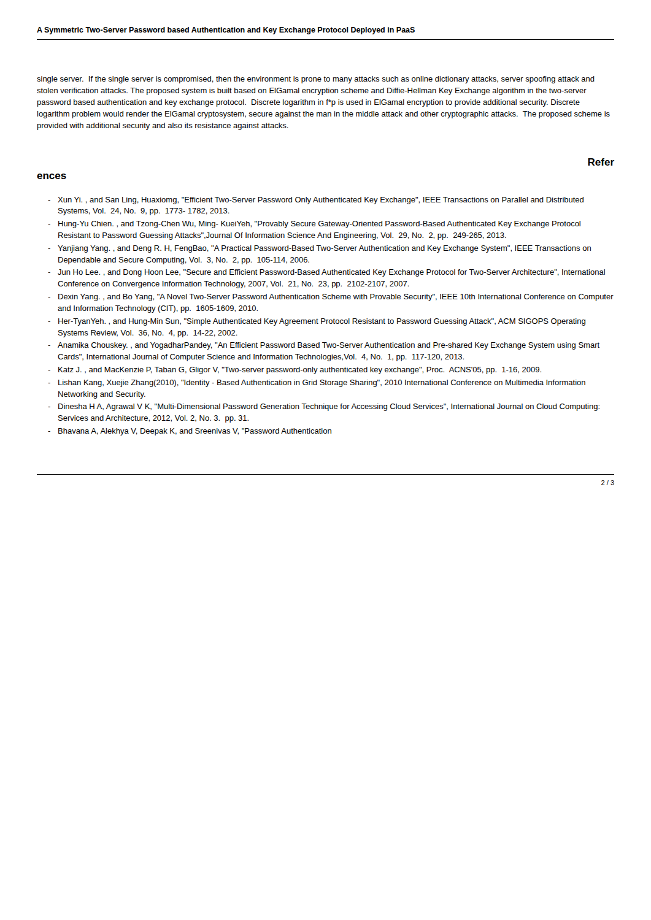A Symmetric Two-Server Password based Authentication and Key Exchange Protocol Deployed in PaaS
single server. If the single server is compromised, then the environment is prone to many attacks such as online dictionary attacks, server spoofing attack and stolen verification attacks. The proposed system is built based on ElGamal encryption scheme and Diffie-Hellman Key Exchange algorithm in the two-server password based authentication and key exchange protocol. Discrete logarithm in f*p is used in ElGamal encryption to provide additional security. Discrete logarithm problem would render the ElGamal cryptosystem, secure against the man in the middle attack and other cryptographic attacks. The proposed scheme is provided with additional security and also its resistance against attacks.
References
Xun Yi. , and San Ling, Huaxiomg, "Efficient Two-Server Password Only Authenticated Key Exchange", IEEE Transactions on Parallel and Distributed Systems, Vol. 24, No. 9, pp. 1773- 1782, 2013.
Hung-Yu Chien. , and Tzong-Chen Wu, Ming- KueiYeh, "Provably Secure Gateway-Oriented Password-Based Authenticated Key Exchange Protocol Resistant to Password Guessing Attacks",Journal Of Information Science And Engineering, Vol. 29, No. 2, pp. 249-265, 2013.
Yanjiang Yang. , and Deng R. H, FengBao, "A Practical Password-Based Two-Server Authentication and Key Exchange System", IEEE Transactions on Dependable and Secure Computing, Vol. 3, No. 2, pp. 105-114, 2006.
Jun Ho Lee. , and Dong Hoon Lee, "Secure and Efficient Password-Based Authenticated Key Exchange Protocol for Two-Server Architecture", International Conference on Convergence Information Technology, 2007, Vol. 21, No. 23, pp. 2102-2107, 2007.
Dexin Yang. , and Bo Yang, "A Novel Two-Server Password Authentication Scheme with Provable Security", IEEE 10th International Conference on Computer and Information Technology (CIT), pp. 1605-1609, 2010.
Her-TyanYeh. , and Hung-Min Sun, "Simple Authenticated Key Agreement Protocol Resistant to Password Guessing Attack", ACM SIGOPS Operating Systems Review, Vol. 36, No. 4, pp. 14-22, 2002.
Anamika Chouskey. , and YogadharPandey, "An Efficient Password Based Two-Server Authentication and Pre-shared Key Exchange System using Smart Cards", International Journal of Computer Science and Information Technologies,Vol. 4, No. 1, pp. 117-120, 2013.
Katz J. , and MacKenzie P, Taban G, Gligor V, "Two-server password-only authenticated key exchange", Proc. ACNS'05, pp. 1-16, 2009.
Lishan Kang, Xuejie Zhang(2010), "Identity - Based Authentication in Grid Storage Sharing", 2010 International Conference on Multimedia Information Networking and Security.
Dinesha H A, Agrawal V K, "Multi-Dimensional Password Generation Technique for Accessing Cloud Services", International Journal on Cloud Computing: Services and Architecture, 2012, Vol. 2, No. 3. pp. 31.
Bhavana A, Alekhya V, Deepak K, and Sreenivas V, "Password Authentication
2 / 3